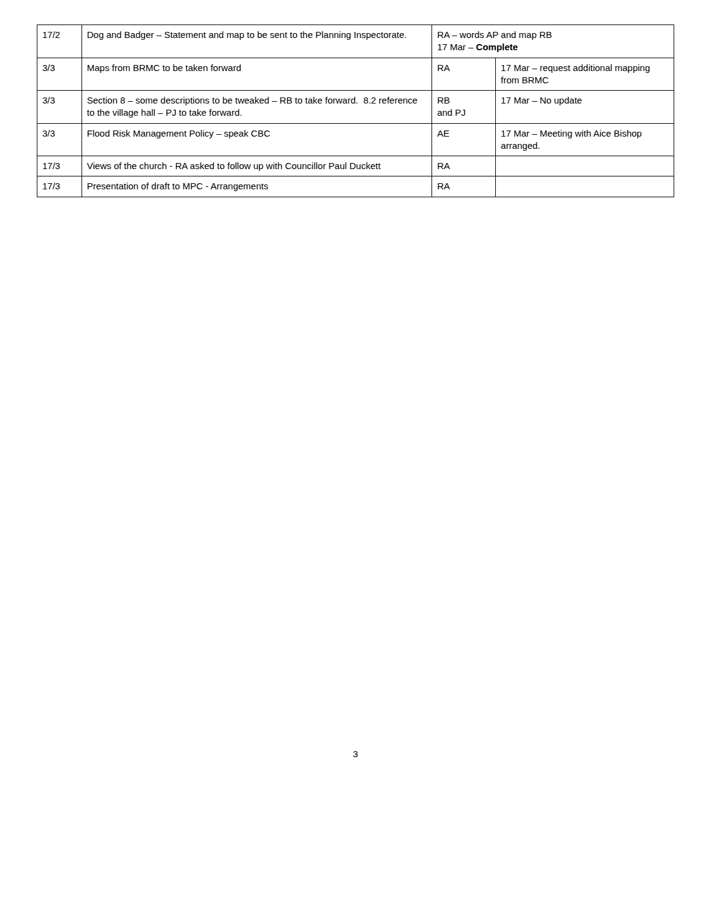| 17/2 | Dog and Badger – Statement and map to be sent to the Planning Inspectorate. | RA – words AP and map RB 17 Mar – Complete |
| 3/3 | Maps from BRMC to be taken forward | RA | 17 Mar – request additional mapping from BRMC |
| 3/3 | Section 8 – some descriptions to be tweaked – RB to take forward. 8.2 reference to the village hall – PJ to take forward. | RB and PJ | 17 Mar – No update |
| 3/3 | Flood Risk Management Policy – speak CBC | AE | 17 Mar – Meeting with Aice Bishop arranged. |
| 17/3 | Views of the church - RA asked to follow up with Councillor Paul Duckett | RA | |
| 17/3 | Presentation of draft to MPC - Arrangements | RA | |
3